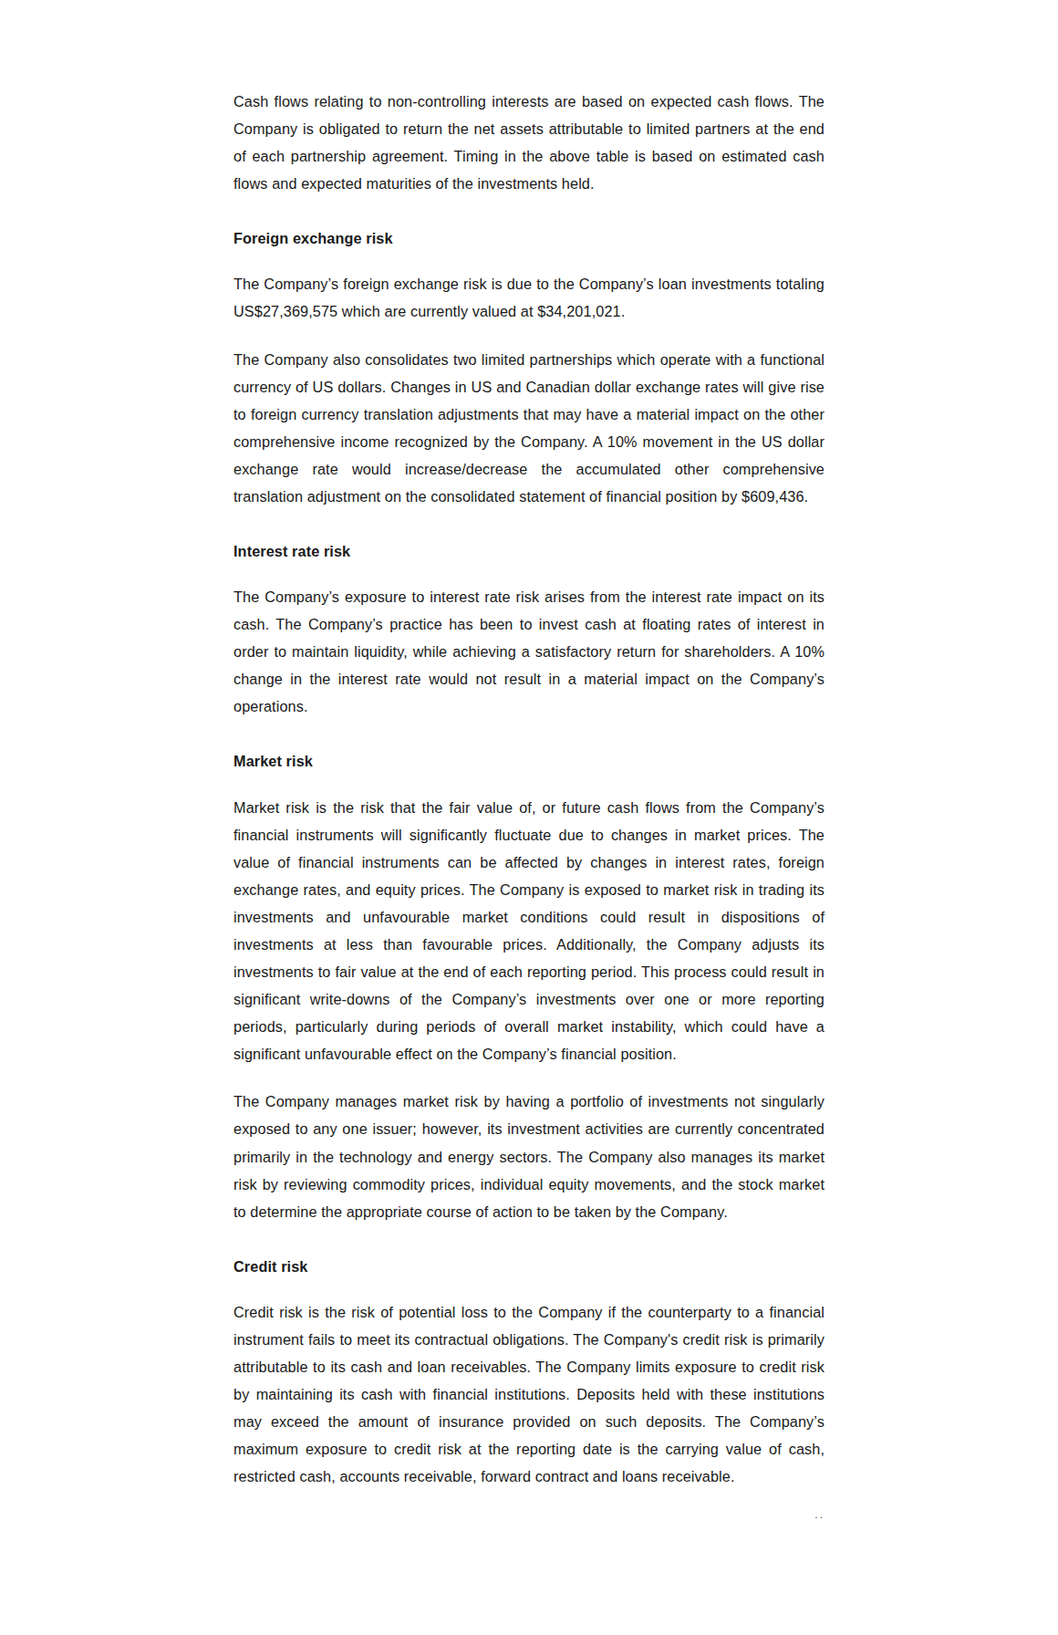Cash flows relating to non-controlling interests are based on expected cash flows. The Company is obligated to return the net assets attributable to limited partners at the end of each partnership agreement. Timing in the above table is based on estimated cash flows and expected maturities of the investments held.
Foreign exchange risk
The Company’s foreign exchange risk is due to the Company’s loan investments totaling US$27,369,575 which are currently valued at $34,201,021.
The Company also consolidates two limited partnerships which operate with a functional currency of US dollars. Changes in US and Canadian dollar exchange rates will give rise to foreign currency translation adjustments that may have a material impact on the other comprehensive income recognized by the Company. A 10% movement in the US dollar exchange rate would increase/decrease the accumulated other comprehensive translation adjustment on the consolidated statement of financial position by $609,436.
Interest rate risk
The Company’s exposure to interest rate risk arises from the interest rate impact on its cash. The Company’s practice has been to invest cash at floating rates of interest in order to maintain liquidity, while achieving a satisfactory return for shareholders. A 10% change in the interest rate would not result in a material impact on the Company’s operations.
Market risk
Market risk is the risk that the fair value of, or future cash flows from the Company’s financial instruments will significantly fluctuate due to changes in market prices. The value of financial instruments can be affected by changes in interest rates, foreign exchange rates, and equity prices. The Company is exposed to market risk in trading its investments and unfavourable market conditions could result in dispositions of investments at less than favourable prices. Additionally, the Company adjusts its investments to fair value at the end of each reporting period. This process could result in significant write-downs of the Company’s investments over one or more reporting periods, particularly during periods of overall market instability, which could have a significant unfavourable effect on the Company’s financial position.
The Company manages market risk by having a portfolio of investments not singularly exposed to any one issuer; however, its investment activities are currently concentrated primarily in the technology and energy sectors. The Company also manages its market risk by reviewing commodity prices, individual equity movements, and the stock market to determine the appropriate course of action to be taken by the Company.
Credit risk
Credit risk is the risk of potential loss to the Company if the counterparty to a financial instrument fails to meet its contractual obligations. The Company's credit risk is primarily attributable to its cash and loan receivables. The Company limits exposure to credit risk by maintaining its cash with financial institutions. Deposits held with these institutions may exceed the amount of insurance provided on such deposits. The Company’s maximum exposure to credit risk at the reporting date is the carrying value of cash, restricted cash, accounts receivable, forward contract and loans receivable.
..